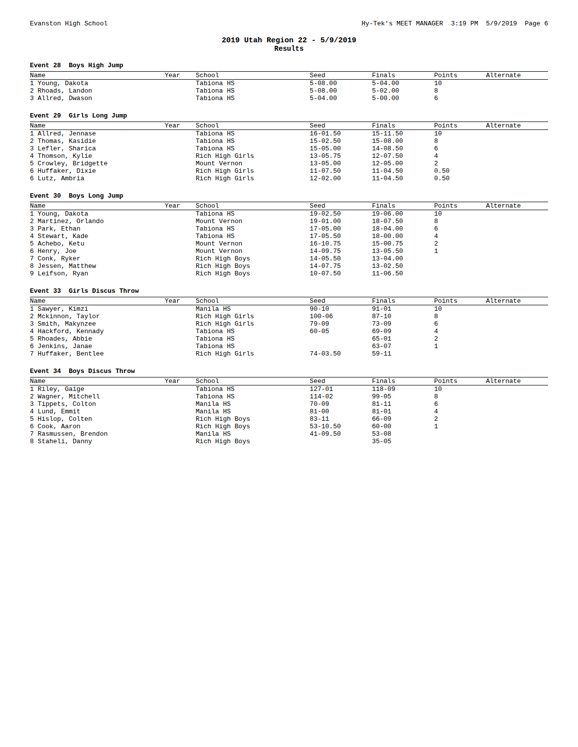Evanston High School Hy-Tek's MEET MANAGER 3:19 PM 5/9/2019 Page 6
2019 Utah Region 22 - 5/9/2019
Results
Event 28 Boys High Jump
| Name | Year | School | Seed | Finals | Points | Alternate |
| --- | --- | --- | --- | --- | --- | --- |
| 1 Young, Dakota | | Tabiona HS | 5-08.00 | 5-04.00 | 10 | |
| 2 Rhoads, Landon | | Tabiona HS | 5-08.00 | 5-02.00 | 8 | |
| 3 Allred, Dwason | | Tabiona HS | 5-04.00 | 5-00.00 | 6 | |
Event 29 Girls Long Jump
| Name | Year | School | Seed | Finals | Points | Alternate |
| --- | --- | --- | --- | --- | --- | --- |
| 1 Allred, Jennase | | Tabiona HS | 16-01.50 | 15-11.50 | 10 | |
| 2 Thomas, Kasidie | | Tabiona HS | 15-02.50 | 15-08.00 | 8 | |
| 3 Lefler, Sharica | | Tabiona HS | 15-05.00 | 14-08.50 | 6 | |
| 4 Thomson, Kylie | | Rich High Girls | 13-05.75 | 12-07.50 | 4 | |
| 5 Crowley, Bridgette | | Mount Vernon | 13-05.00 | 12-05.00 | 2 | |
| 6 Huffaker, Dixie | | Rich High Girls | 11-07.50 | 11-04.50 | 0.50 | |
| 6 Lutz, Ambria | | Rich High Girls | 12-02.00 | 11-04.50 | 0.50 | |
Event 30 Boys Long Jump
| Name | Year | School | Seed | Finals | Points | Alternate |
| --- | --- | --- | --- | --- | --- | --- |
| 1 Young, Dakota | | Tabiona HS | 19-02.50 | 19-06.00 | 10 | |
| 2 Martinez, Orlando | | Mount Vernon | 19-01.00 | 18-07.50 | 8 | |
| 3 Park, Ethan | | Tabiona HS | 17-05.00 | 18-04.00 | 6 | |
| 4 Stewart, Kade | | Tabiona HS | 17-05.50 | 18-00.00 | 4 | |
| 5 Achebo, Ketu | | Mount Vernon | 16-10.75 | 15-00.75 | 2 | |
| 6 Henry, Joe | | Mount Vernon | 14-09.75 | 13-05.50 | 1 | |
| 7 Conk, Ryker | | Rich High Boys | 14-05.50 | 13-04.00 | | |
| 8 Jessen, Matthew | | Rich High Boys | 14-07.75 | 13-02.50 | | |
| 9 Leifson, Ryan | | Rich High Boys | 10-07.50 | 11-06.50 | | |
Event 33 Girls Discus Throw
| Name | Year | School | Seed | Finals | Points | Alternate |
| --- | --- | --- | --- | --- | --- | --- |
| 1 Sawyer, Kimzi | | Manila HS | 90-10 | 91-01 | 10 | |
| 2 Mckinnon, Taylor | | Rich High Girls | 100-06 | 87-10 | 8 | |
| 3 Smith, Makynzee | | Rich High Girls | 79-09 | 73-09 | 6 | |
| 4 Hackford, Kennady | | Tabiona HS | 60-05 | 69-09 | 4 | |
| 5 Rhoades, Abbie | | Tabiona HS | | 65-01 | 2 | |
| 6 Jenkins, Janae | | Tabiona HS | | 63-07 | 1 | |
| 7 Huffaker, Bentlee | | Rich High Girls | 74-03.50 | 59-11 | | |
Event 34 Boys Discus Throw
| Name | Year | School | Seed | Finals | Points | Alternate |
| --- | --- | --- | --- | --- | --- | --- |
| 1 Riley, Gaige | | Tabiona HS | 127-01 | 118-09 | 10 | |
| 2 Wagner, Mitchell | | Tabiona HS | 114-02 | 99-05 | 8 | |
| 3 Tippets, Colton | | Manila HS | 70-09 | 81-11 | 6 | |
| 4 Lund, Emmit | | Manila HS | 81-00 | 81-01 | 4 | |
| 5 Hislop, Colten | | Rich High Boys | 83-11 | 66-09 | 2 | |
| 6 Cook, Aaron | | Rich High Boys | 53-10.50 | 60-00 | 1 | |
| 7 Rasmussen, Brendon | | Manila HS | 41-09.50 | 53-08 | | |
| 8 Staheli, Danny | | Rich High Boys | | 35-05 | | |